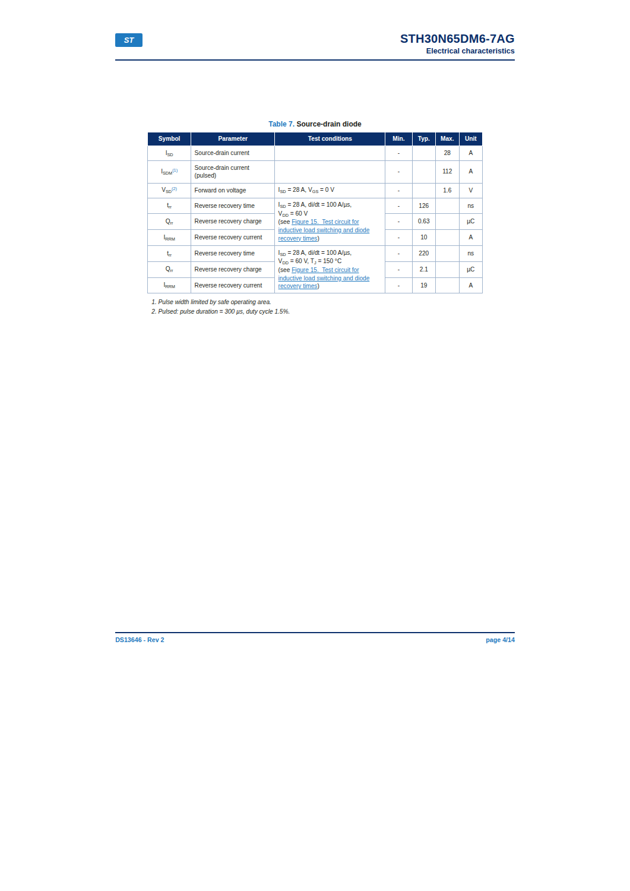ST
STH30N65DM6-7AG
Electrical characteristics
Table 7. Source-drain diode
| Symbol | Parameter | Test conditions | Min. | Typ. | Max. | Unit |
| --- | --- | --- | --- | --- | --- | --- |
| I SD | Source-drain current | | - | | 28 | A |
| I SDM (1) | Source-drain current (pulsed) | | - | | 112 | A |
| V SD (2) | Forward on voltage | I SD = 28 A, V GS = 0 V | - | | 1.6 | V |
| t rr | Reverse recovery time | I SD = 28 A, di/dt = 100 A/µs, V DD = 60 V (see Figure 15. Test circuit for inductive load switching and diode recovery times ) | - | 126 | | ns |
| Q rr | Reverse recovery charge | - | 0.63 | | µC |
| I RRM | Reverse recovery current | - | 10 | | A |
| t rr | Reverse recovery time | I SD = 28 A, di/dt = 100 A/µs, V DD = 60 V, T J = 150 °C (see Figure 15. Test circuit for inductive load switching and diode recovery times ) | - | 220 | | ns |
| Q rr | Reverse recovery charge | - | 2.1 | | µC |
| I RRM | Reverse recovery current | - | 19 | | A |
Pulse width limited by safe operating area.
Pulsed: pulse duration = 300 µs, duty cycle 1.5%.
DS13646 - Rev 2
page 4/14